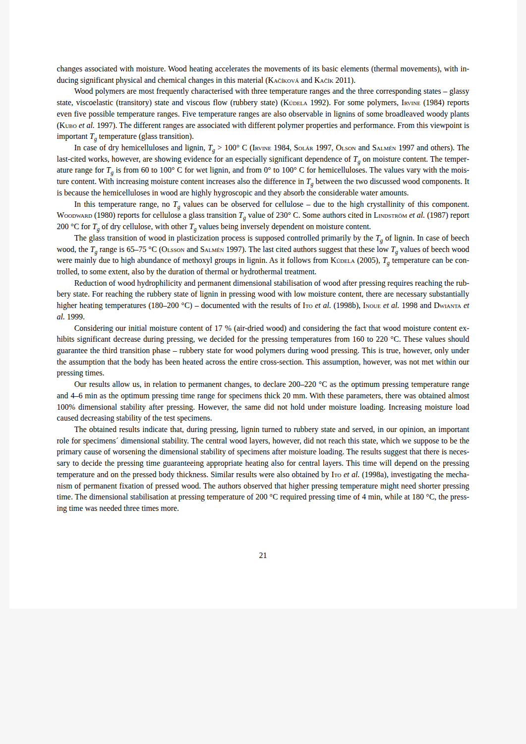changes associated with moisture. Wood heating accelerates the movements of its basic elements (thermal movements), with inducing significant physical and chemical changes in this material (Kačíková and Kačík 2011).
Wood polymers are most frequently characterised with three temperature ranges and the three corresponding states – glassy state, viscoelastic (transitory) state and viscous flow (rubbery state) (Kúdela 1992). For some polymers, Irvine (1984) reports even five possible temperature ranges. Five temperature ranges are also observable in lignins of some broadleaved woody plants (Kubo et al. 1997). The different ranges are associated with different polymer properties and performance. From this viewpoint is important Tg temperature (glass transition).
In case of dry hemicelluloses and lignin, Tg > 100° C (Irvine 1984, Solár 1997, Olson and Salmén 1997 and others). The last-cited works, however, are showing evidence for an especially significant dependence of Tg on moisture content. The temperature range for Tg is from 60 to 100° C for wet lignin, and from 0° to 100° C for hemicelluloses. The values vary with the moisture content. With increasing moisture content increases also the difference in Tg between the two discussed wood components. It is because the hemicelluloses in wood are highly hygroscopic and they absorb the considerable water amounts.
In this temperature range, no Tg values can be observed for cellulose – due to the high crystallinity of this component. Woodward (1980) reports for cellulose a glass transition Tg value of 230° C. Some authors cited in Lindström et al. (1987) report 200 °C for Tg of dry cellulose, with other Tg values being inversely dependent on moisture content.
The glass transition of wood in plasticization process is supposed controlled primarily by the Tg of lignin. In case of beech wood, the Tg range is 65–75 °C (Olsson and Salmén 1997). The last cited authors suggest that these low Tg values of beech wood were mainly due to high abundance of methoxyl groups in lignin. As it follows from Kúdela (2005), Tg temperature can be controlled, to some extent, also by the duration of thermal or hydrothermal treatment.
Reduction of wood hydrophilicity and permanent dimensional stabilisation of wood after pressing requires reaching the rubbery state. For reaching the rubbery state of lignin in pressing wood with low moisture content, there are necessary substantially higher heating temperatures (180–200 °C) – documented with the results of Ito et al. (1998b), Inoue et al. 1998 and Dwianta et al. 1999.
Considering our initial moisture content of 17 % (air-dried wood) and considering the fact that wood moisture content exhibits significant decrease during pressing, we decided for the pressing temperatures from 160 to 220 °C. These values should guarantee the third transition phase – rubbery state for wood polymers during wood pressing. This is true, however, only under the assumption that the body has been heated across the entire cross-section. This assumption, however, was not met within our pressing times.
Our results allow us, in relation to permanent changes, to declare 200–220 °C as the optimum pressing temperature range and 4–6 min as the optimum pressing time range for specimens thick 20 mm. With these parameters, there was obtained almost 100% dimensional stability after pressing. However, the same did not hold under moisture loading. Increasing moisture load caused decreasing stability of the test specimens.
The obtained results indicate that, during pressing, lignin turned to rubbery state and served, in our opinion, an important role for specimens´ dimensional stability. The central wood layers, however, did not reach this state, which we suppose to be the primary cause of worsening the dimensional stability of specimens after moisture loading. The results suggest that there is necessary to decide the pressing time guaranteeing appropriate heating also for central layers. This time will depend on the pressing temperature and on the pressed body thickness. Similar results were also obtained by Ito et al. (1998a), investigating the mechanism of permanent fixation of pressed wood. The authors observed that higher pressing temperature might need shorter pressing time. The dimensional stabilisation at pressing temperature of 200 °C required pressing time of 4 min, while at 180 °C, the pressing time was needed three times more.
21